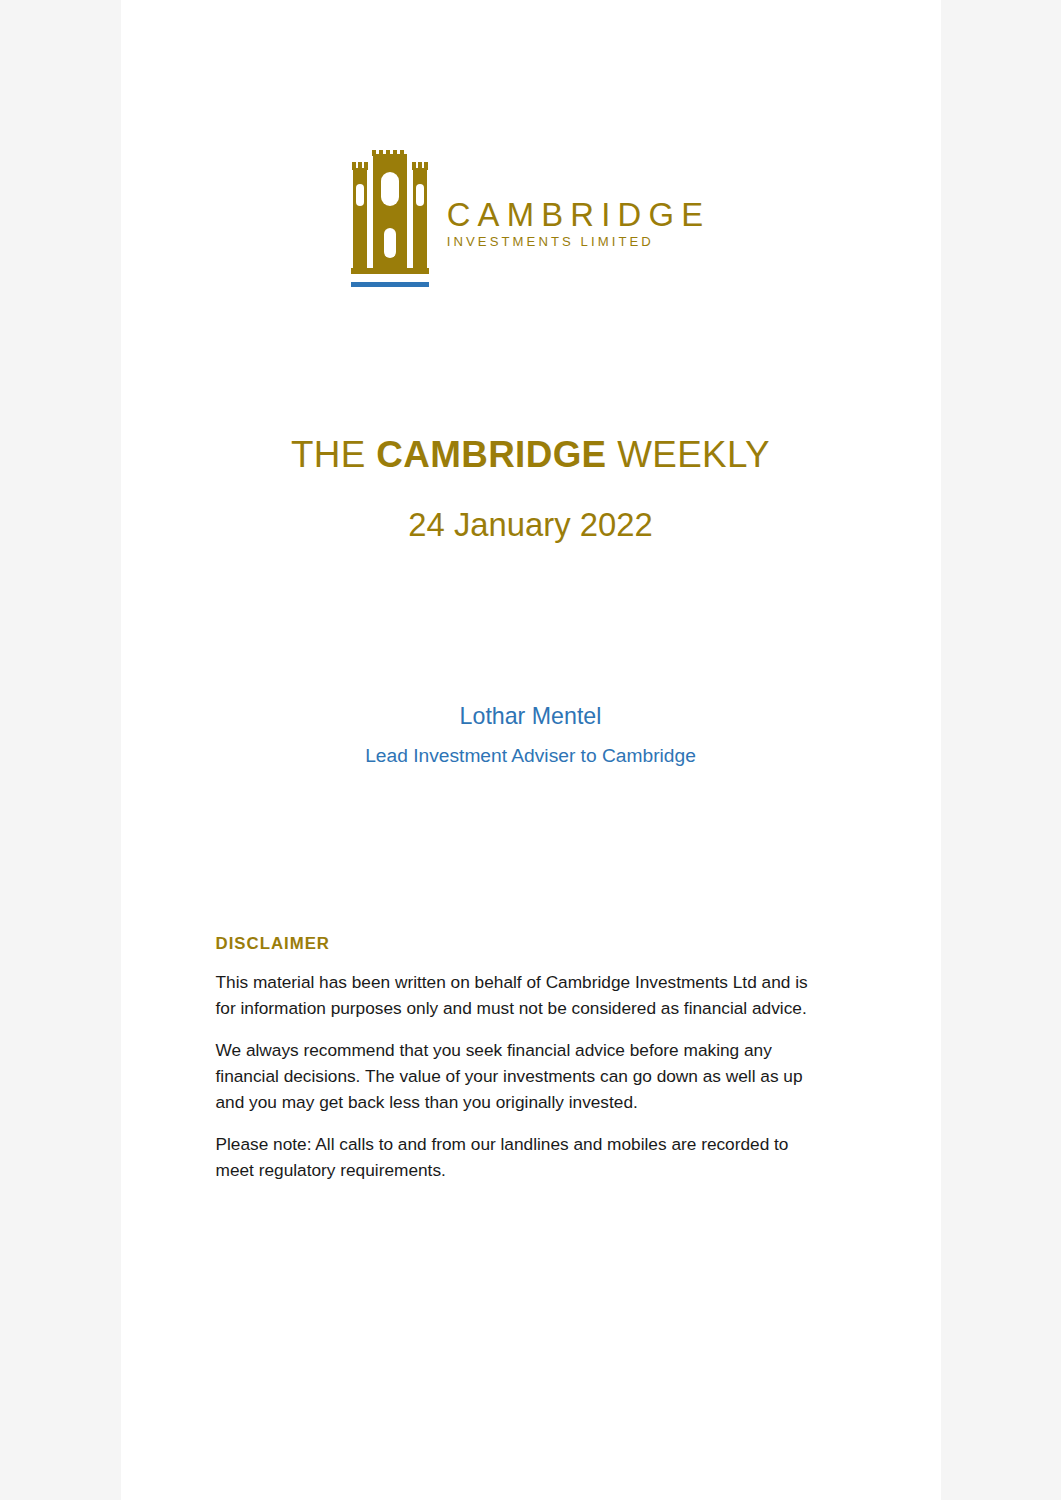CAMBRIDGE
INVESTMENTS LIMITED
THE CAMBRIDGE WEEKLY
24 January 2022
Lothar Mentel
Lead Investment Adviser to Cambridge
DISCLAIMER
This material has been written on behalf of Cambridge Investments Ltd and is for information purposes only and must not be considered as financial advice.
We always recommend that you seek financial advice before making any financial decisions. The value of your investments can go down as well as up and you may get back less than you originally invested.
Please note: All calls to and from our landlines and mobiles are recorded to meet regulatory requirements.